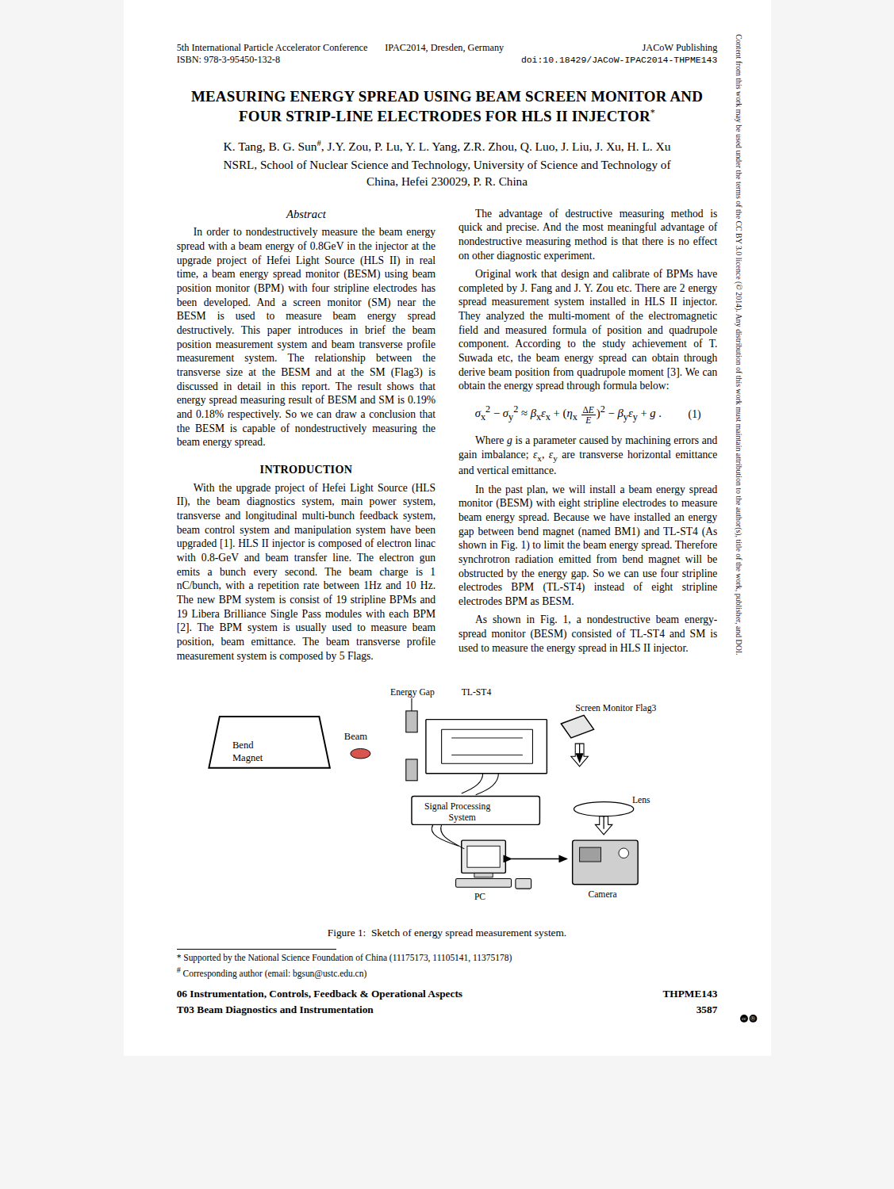5th International Particle Accelerator Conference
ISBN: 978-3-95450-132-8
IPAC2014, Dresden, Germany
JACoW Publishing
doi:10.18429/JACoW-IPAC2014-THPME143
MEASURING ENERGY SPREAD USING BEAM SCREEN MONITOR AND
FOUR STRIP-LINE ELECTRODES FOR HLS II INJECTOR*
K. Tang, B. G. Sun#, J.Y. Zou, P. Lu, Y. L. Yang, Z.R. Zhou, Q. Luo, J. Liu, J. Xu, H. L. Xu
NSRL, School of Nuclear Science and Technology, University of Science and Technology of
China, Hefei 230029, P. R. China
Abstract
In order to nondestructively measure the beam energy spread with a beam energy of 0.8GeV in the injector at the upgrade project of Hefei Light Source (HLS II) in real time, a beam energy spread monitor (BESM) using beam position monitor (BPM) with four stripline electrodes has been developed. And a screen monitor (SM) near the BESM is used to measure beam energy spread destructively. This paper introduces in brief the beam position measurement system and beam transverse profile measurement system. The relationship between the transverse size at the BESM and at the SM (Flag3) is discussed in detail in this report. The result shows that energy spread measuring result of BESM and SM is 0.19% and 0.18% respectively. So we can draw a conclusion that the BESM is capable of nondestructively measuring the beam energy spread.
Introduction
With the upgrade project of Hefei Light Source (HLS II), the beam diagnostics system, main power system, transverse and longitudinal multi-bunch feedback system, beam control system and manipulation system have been upgraded [1]. HLS II injector is composed of electron linac with 0.8-GeV and beam transfer line. The electron gun emits a bunch every second. The beam charge is 1 nC/bunch, with a repetition rate between 1Hz and 10 Hz. The new BPM system is consist of 19 stripline BPMs and 19 Libera Brilliance Single Pass modules with each BPM [2]. The BPM system is usually used to measure beam position, beam emittance. The beam transverse profile measurement system is composed by 5 Flags.
The advantage of destructive measuring method is quick and precise. And the most meaningful advantage of nondestructive measuring method is that there is no effect on other diagnostic experiment.
Original work that design and calibrate of BPMs have completed by J. Fang and J. Y. Zou etc. There are 2 energy spread measurement system installed in HLS II injector. They analyzed the multi-moment of the electromagnetic field and measured formula of position and quadrupole component. According to the study achievement of T. Suwada etc, the beam energy spread can obtain through derive beam position from quadrupole moment [3]. We can obtain the energy spread through formula below:
σx2 − σy2 ≈ βxεx + (ηx ΔE E)2 − βyεy + g . (1)
Where g is a parameter caused by machining errors and gain imbalance; εx, εy are transverse horizontal emittance and vertical emittance.
In the past plan, we will install a beam energy spread monitor (BESM) with eight stripline electrodes to measure beam energy spread. Because we have installed an energy gap between bend magnet (named BM1) and TL-ST4 (As shown in Fig. 1) to limit the beam energy spread. Therefore synchrotron radiation emitted from bend magnet will be obstructed by the energy gap. So we can use four stripline electrodes BPM (TL-ST4) instead of eight stripline electrodes BPM as BESM.
As shown in Fig. 1, a nondestructive beam energy-spread monitor (BESM) consisted of TL-ST4 and SM is used to measure the energy spread in HLS II injector.
Energy Gap TL-ST4 Bend Magnet Beam Screen Monitor Flag3 Signal Processing System Lens Camera PC
Figure 1: Sketch of energy spread measurement system.
* Supported by the National Science Foundation of China (11175173, 11105141, 11375178)
# Corresponding author (email: bgsun@ustc.edu.cn)
06 Instrumentation, Controls, Feedback & Operational Aspects
T03 Beam Diagnostics and Instrumentation
THPME143
3587
Content from this work may be used under the terms of the CC BY 3.0 licence (© 2014). Any distribution of this work must maintain attribution to the author(s), title of the work, publisher, and DOI.
cc Ⓡ